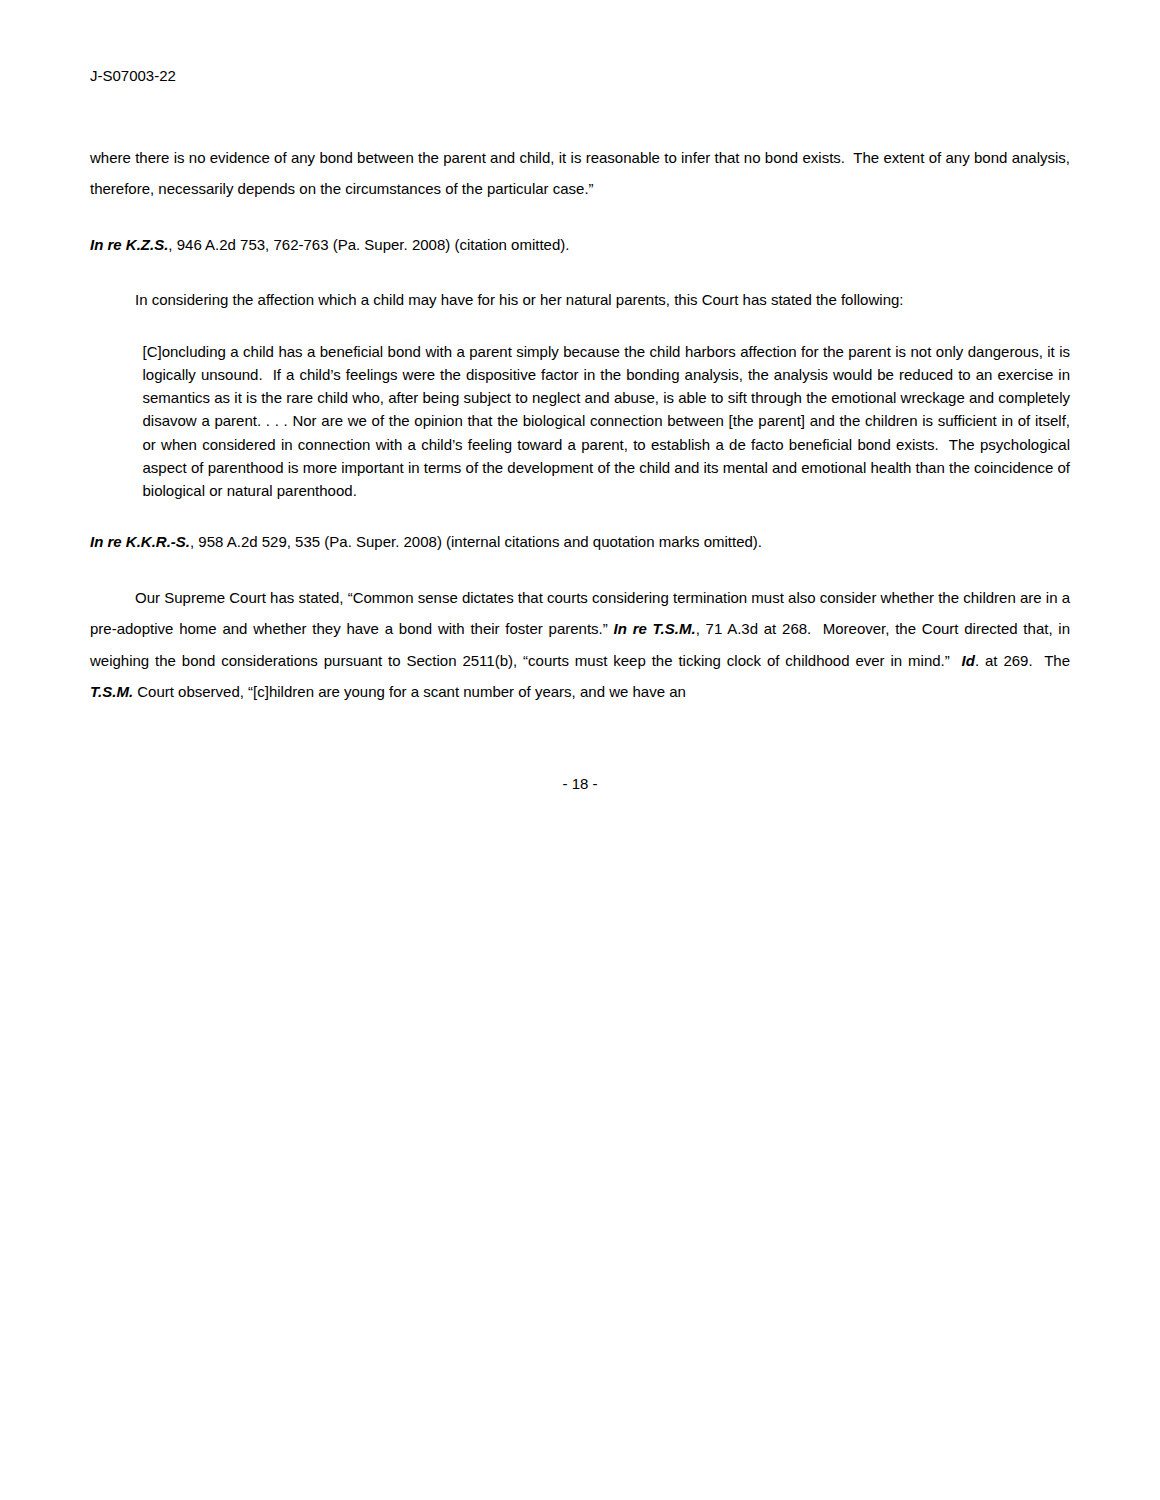J-S07003-22
where there is no evidence of any bond between the parent and child, it is reasonable to infer that no bond exists. The extent of any bond analysis, therefore, necessarily depends on the circumstances of the particular case.”
In re K.Z.S., 946 A.2d 753, 762-763 (Pa. Super. 2008) (citation omitted).
In considering the affection which a child may have for his or her natural parents, this Court has stated the following:
[C]oncluding a child has a beneficial bond with a parent simply because the child harbors affection for the parent is not only dangerous, it is logically unsound. If a child’s feelings were the dispositive factor in the bonding analysis, the analysis would be reduced to an exercise in semantics as it is the rare child who, after being subject to neglect and abuse, is able to sift through the emotional wreckage and completely disavow a parent. . . . Nor are we of the opinion that the biological connection between [the parent] and the children is sufficient in of itself, or when considered in connection with a child’s feeling toward a parent, to establish a de facto beneficial bond exists. The psychological aspect of parenthood is more important in terms of the development of the child and its mental and emotional health than the coincidence of biological or natural parenthood.
In re K.K.R.-S., 958 A.2d 529, 535 (Pa. Super. 2008) (internal citations and quotation marks omitted).
Our Supreme Court has stated, “Common sense dictates that courts considering termination must also consider whether the children are in a pre-adoptive home and whether they have a bond with their foster parents.” In re T.S.M., 71 A.3d at 268. Moreover, the Court directed that, in weighing the bond considerations pursuant to Section 2511(b), “courts must keep the ticking clock of childhood ever in mind.” Id. at 269. The T.S.M. Court observed, “[c]hildren are young for a scant number of years, and we have an
- 18 -